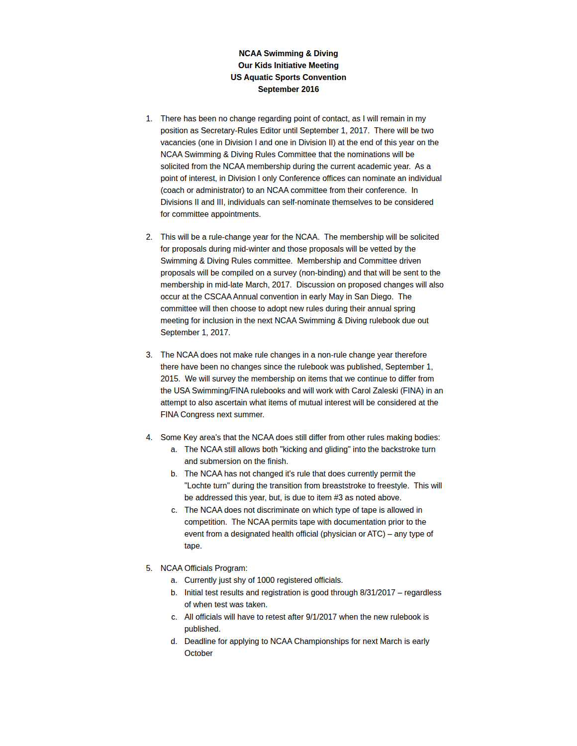NCAA Swimming & Diving
Our Kids Initiative Meeting
US Aquatic Sports Convention
September 2016
There has been no change regarding point of contact, as I will remain in my position as Secretary-Rules Editor until September 1, 2017. There will be two vacancies (one in Division I and one in Division II) at the end of this year on the NCAA Swimming & Diving Rules Committee that the nominations will be solicited from the NCAA membership during the current academic year. As a point of interest, in Division I only Conference offices can nominate an individual (coach or administrator) to an NCAA committee from their conference. In Divisions II and III, individuals can self-nominate themselves to be considered for committee appointments.
This will be a rule-change year for the NCAA. The membership will be solicited for proposals during mid-winter and those proposals will be vetted by the Swimming & Diving Rules committee. Membership and Committee driven proposals will be compiled on a survey (non-binding) and that will be sent to the membership in mid-late March, 2017. Discussion on proposed changes will also occur at the CSCAA Annual convention in early May in San Diego. The committee will then choose to adopt new rules during their annual spring meeting for inclusion in the next NCAA Swimming & Diving rulebook due out September 1, 2017.
The NCAA does not make rule changes in a non-rule change year therefore there have been no changes since the rulebook was published, September 1, 2015. We will survey the membership on items that we continue to differ from the USA Swimming/FINA rulebooks and will work with Carol Zaleski (FINA) in an attempt to also ascertain what items of mutual interest will be considered at the FINA Congress next summer.
Some Key area's that the NCAA does still differ from other rules making bodies:
The NCAA still allows both "kicking and gliding" into the backstroke turn and submersion on the finish.
The NCAA has not changed it's rule that does currently permit the "Lochte turn" during the transition from breaststroke to freestyle. This will be addressed this year, but, is due to item #3 as noted above.
The NCAA does not discriminate on which type of tape is allowed in competition. The NCAA permits tape with documentation prior to the event from a designated health official (physician or ATC) – any type of tape.
NCAA Officials Program:
Currently just shy of 1000 registered officials.
Initial test results and registration is good through 8/31/2017 – regardless of when test was taken.
All officials will have to retest after 9/1/2017 when the new rulebook is published.
Deadline for applying to NCAA Championships for next March is early October